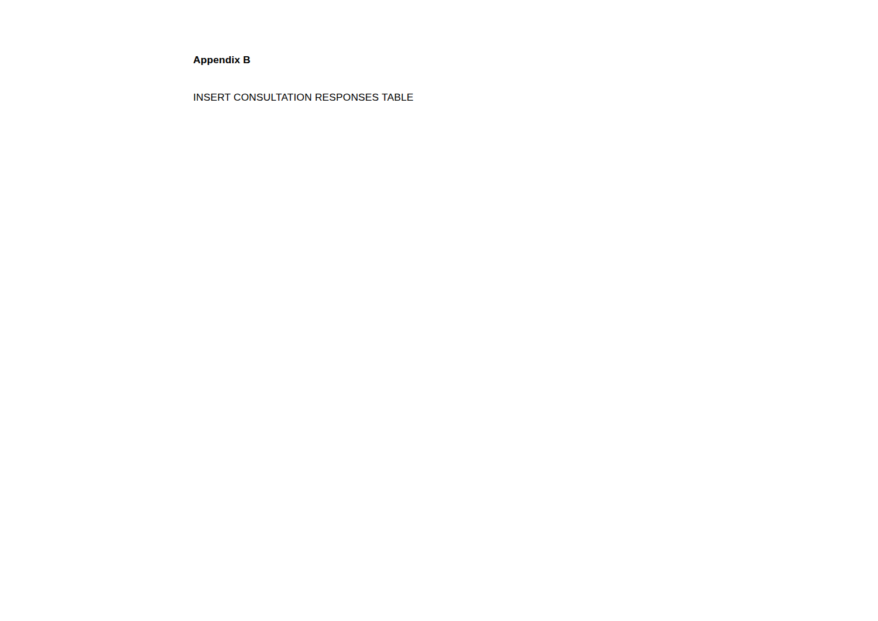Appendix B
INSERT CONSULTATION RESPONSES TABLE